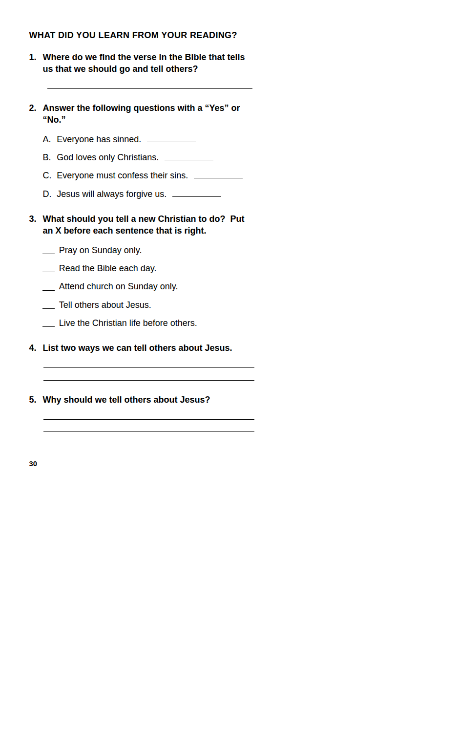What did you learn from your reading?
Where do we find the verse in the Bible that tells us that we should go and tell others?
Answer the following questions with a “Yes” or “No.”
Everyone has sinned.
God loves only Christians.
Everyone must confess their sins.
Jesus will always forgive us.
What should you tell a new Christian to do? Put an X before each sentence that is right.
Pray on Sunday only.
Read the Bible each day.
Attend church on Sunday only.
Tell others about Jesus.
Live the Christian life before others.
List two ways we can tell others about Jesus.
Why should we tell others about Jesus?
30